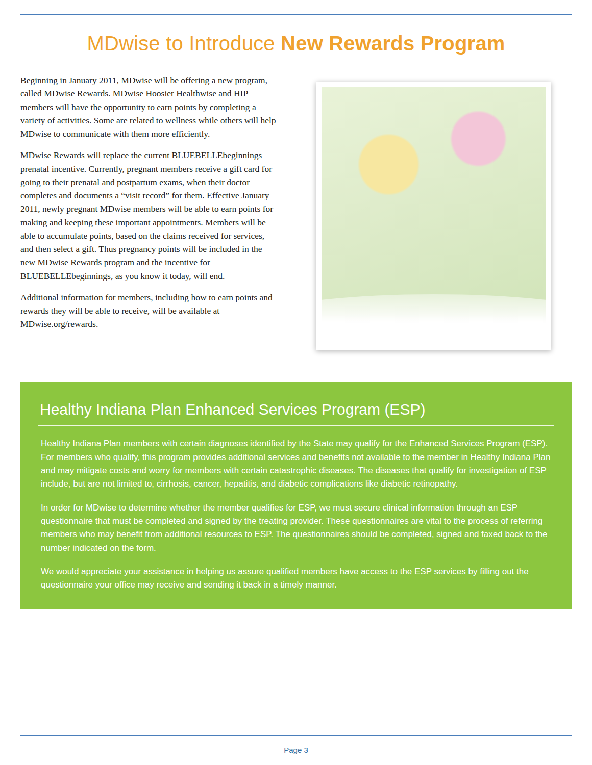MDwise to Introduce New Rewards Program
Beginning in January 2011, MDwise will be offering a new program, called MDwise Rewards. MDwise Hoosier Healthwise and HIP members will have the opportunity to earn points by completing a variety of activities. Some are related to wellness while others will help MDwise to communicate with them more efficiently.
MDwise Rewards will replace the current BLUEBELLEbeginnings prenatal incentive. Currently, pregnant members receive a gift card for going to their prenatal and postpartum exams, when their doctor completes and documents a “visit record” for them. Effective January 2011, newly pregnant MDwise members will be able to earn points for making and keeping these important appointments. Members will be able to accumulate points, based on the claims received for services, and then select a gift. Thus pregnancy points will be included in the new MDwise Rewards program and the incentive for BLUEBELLEbeginnings, as you know it today, will end.
Additional information for members, including how to earn points and rewards they will be able to receive, will be available at MDwise.org/rewards.
Healthy Indiana Plan Enhanced Services Program (ESP)
Healthy Indiana Plan members with certain diagnoses identified by the State may qualify for the Enhanced Services Program (ESP). For members who qualify, this program provides additional services and benefits not available to the member in Healthy Indiana Plan and may mitigate costs and worry for members with certain catastrophic diseases. The diseases that qualify for investigation of ESP include, but are not limited to, cirrhosis, cancer, hepatitis, and diabetic complications like diabetic retinopathy.
In order for MDwise to determine whether the member qualifies for ESP, we must secure clinical information through an ESP questionnaire that must be completed and signed by the treating provider. These questionnaires are vital to the process of referring members who may benefit from additional resources to ESP. The questionnaires should be completed, signed and faxed back to the number indicated on the form.
We would appreciate your assistance in helping us assure qualified members have access to the ESP services by filling out the questionnaire your office may receive and sending it back in a timely manner.
Page 3